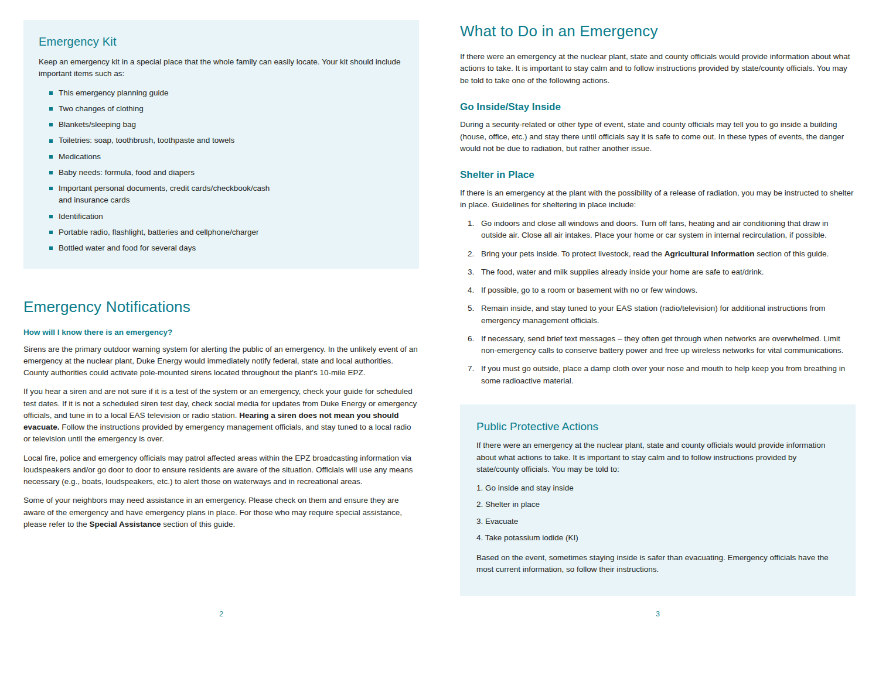Emergency Kit
Keep an emergency kit in a special place that the whole family can easily locate. Your kit should include important items such as:
This emergency planning guide
Two changes of clothing
Blankets/sleeping bag
Toiletries: soap, toothbrush, toothpaste and towels
Medications
Baby needs: formula, food and diapers
Important personal documents, credit cards/checkbook/cash
and insurance cards
Identification
Portable radio, flashlight, batteries and cellphone/charger
Bottled water and food for several days
Emergency Notifications
How will I know there is an emergency?
Sirens are the primary outdoor warning system for alerting the public of an emergency. In the unlikely event of an emergency at the nuclear plant, Duke Energy would immediately notify federal, state and local authorities. County authorities could activate pole-mounted sirens located throughout the plant's 10-mile EPZ.
If you hear a siren and are not sure if it is a test of the system or an emergency, check your guide for scheduled test dates. If it is not a scheduled siren test day, check social media for updates from Duke Energy or emergency officials, and tune in to a local EAS television or radio station. Hearing a siren does not mean you should evacuate. Follow the instructions provided by emergency management officials, and stay tuned to a local radio or television until the emergency is over.
Local fire, police and emergency officials may patrol affected areas within the EPZ broadcasting information via loudspeakers and/or go door to door to ensure residents are aware of the situation. Officials will use any means necessary (e.g., boats, loudspeakers, etc.) to alert those on waterways and in recreational areas.
Some of your neighbors may need assistance in an emergency. Please check on them and ensure they are aware of the emergency and have emergency plans in place. For those who may require special assistance, please refer to the Special Assistance section of this guide.
2
What to Do in an Emergency
If there were an emergency at the nuclear plant, state and county officials would provide information about what actions to take. It is important to stay calm and to follow instructions provided by state/county officials. You may be told to take one of the following actions.
Go Inside/Stay Inside
During a security-related or other type of event, state and county officials may tell you to go inside a building (house, office, etc.) and stay there until officials say it is safe to come out. In these types of events, the danger would not be due to radiation, but rather another issue.
Shelter in Place
If there is an emergency at the plant with the possibility of a release of radiation, you may be instructed to shelter in place. Guidelines for sheltering in place include:
Go indoors and close all windows and doors. Turn off fans, heating and air conditioning that draw in outside air. Close all air intakes. Place your home or car system in internal recirculation, if possible.
Bring your pets inside. To protect livestock, read the Agricultural Information section of this guide.
The food, water and milk supplies already inside your home are safe to eat/drink.
If possible, go to a room or basement with no or few windows.
Remain inside, and stay tuned to your EAS station (radio/television) for additional instructions from emergency management officials.
If necessary, send brief text messages – they often get through when networks are overwhelmed. Limit non-emergency calls to conserve battery power and free up wireless networks for vital communications.
If you must go outside, place a damp cloth over your nose and mouth to help keep you from breathing in some radioactive material.
Public Protective Actions
If there were an emergency at the nuclear plant, state and county officials would provide information about what actions to take. It is important to stay calm and to follow instructions provided by state/county officials. You may be told to:
1. Go inside and stay inside
2. Shelter in place
3. Evacuate
4. Take potassium iodide (KI)
Based on the event, sometimes staying inside is safer than evacuating. Emergency officials have the most current information, so follow their instructions.
3